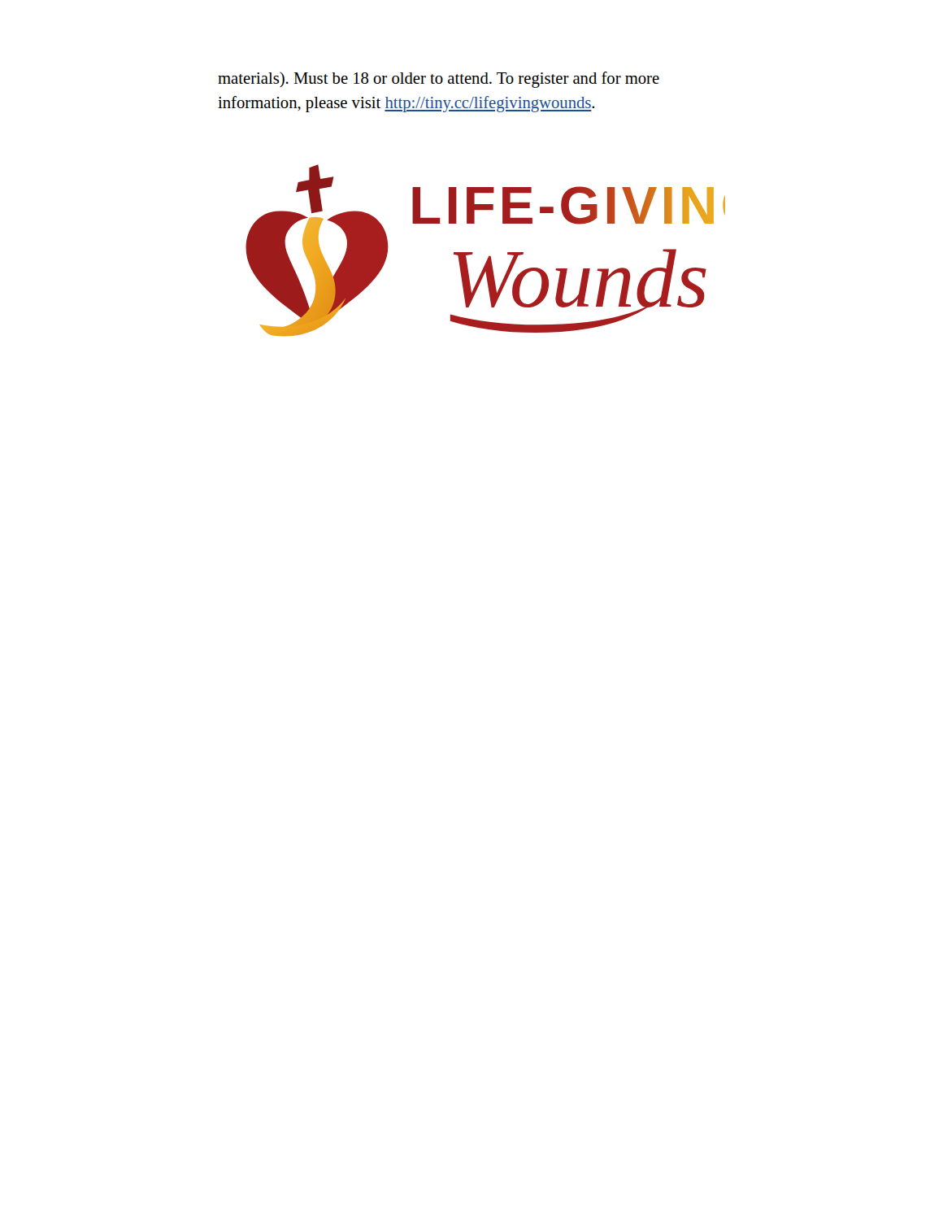materials). Must be 18 or older to attend. To register and for more information, please visit http://tiny.cc/lifegivingwounds.
Life-Giving Wounds logo A dark red heart with a cross above it and a golden path running through a crack in the heart, beside the words LIFE-GIVING in capital letters and Wounds in script. LIFE-GIVING Wounds